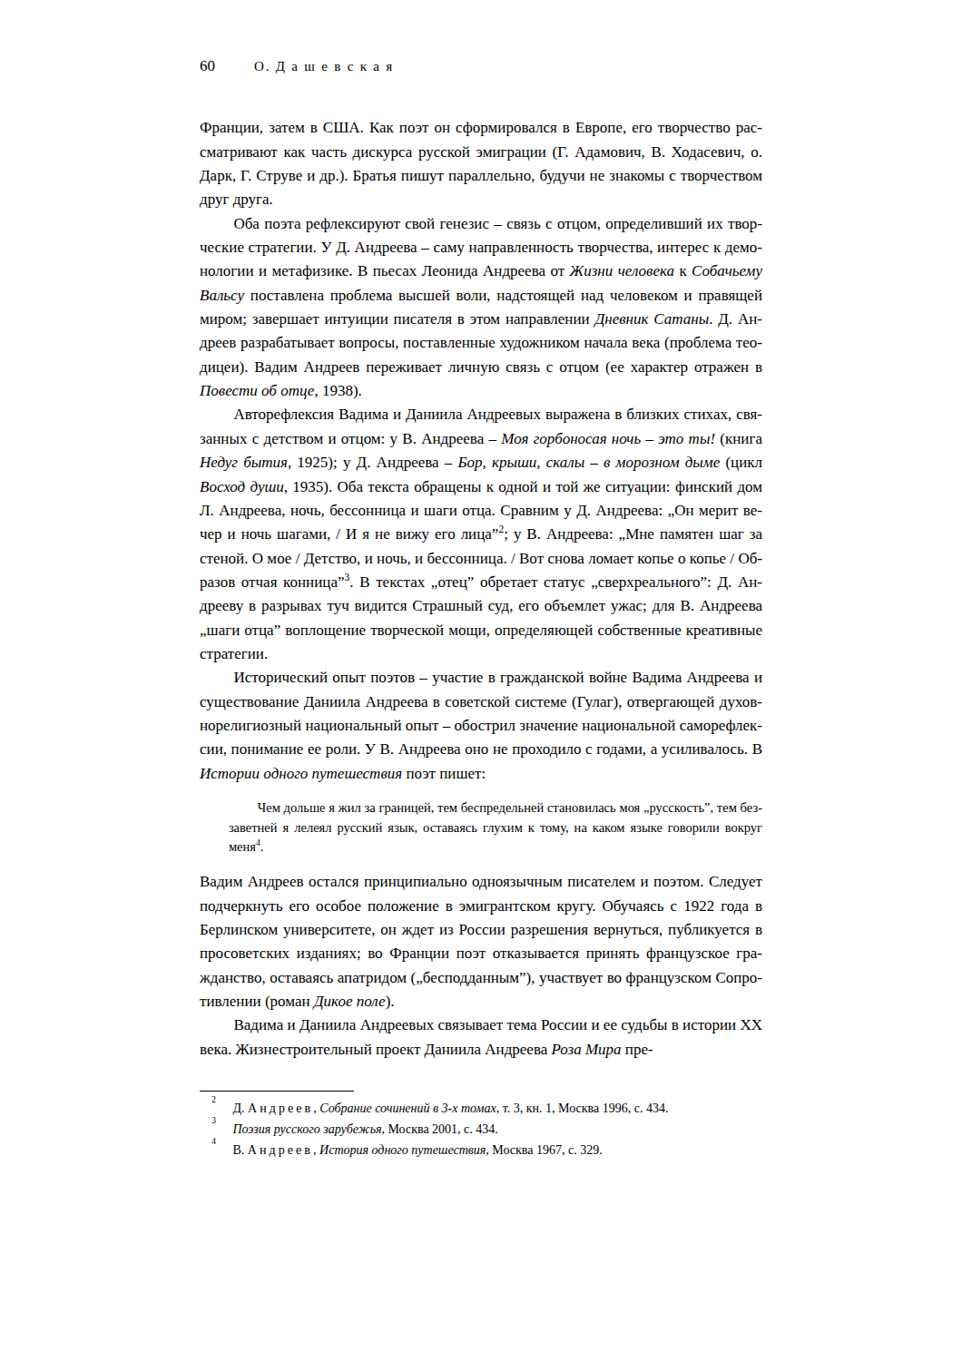60
О. Д а ш е в с к а я
Франции, затем в США. Как поэт он сформировался в Европе, его творчество рассматривают как часть дискурса русской эмиграции (Г. Адамович, В. Ходасевич, о. Дарк, Г. Струве и др.). Братья пишут параллельно, будучи не знакомы с творчеством друг друга.
Оба поэта рефлексируют свой генезис – связь с отцом, определивший их творческие стратегии. У Д. Андреева – саму направленность творчества, интерес к демонологии и метафизике. В пьесах Леонида Андреева от Жизни человека к Собачьему Вальсу поставлена проблема высшей воли, надстоящей над человеком и правящей миром; завершает интуиции писателя в этом направлении Дневник Сатаны. Д. Андреев разрабатывает вопросы, поставленные художником начала века (проблема теодицеи). Вадим Андреев переживает личную связь с отцом (ее характер отражен в Повести об отце, 1938).
Авторефлексия Вадима и Даниила Андреевых выражена в близких стихах, связанных с детством и отцом: у В. Андреева – Моя горбоносая ночь – это ты! (книга Недуг бытия, 1925); у Д. Андреева – Бор, крыши, скалы – в морозном дыме (цикл Восход души, 1935). Оба текста обращены к одной и той же ситуации: финский дом Л. Андреева, ночь, бессонница и шаги отца. Сравним у Д. Андреева: „Он мерит вечер и ночь шагами, / И я не вижу его лица”2; у В. Андреева: „Мне памятен шаг за стеной. О мое / Детство, и ночь, и бессонница. / Вот снова ломает копье о копье / Образов отчая конница”3. В текстах „отец” обретает статус „сверхреального”: Д. Андрееву в разрывах туч видится Страшный суд, его объемлет ужас; для В. Андреева „шаги отца” воплощение творческой мощи, определяющей собственные креативные стратегии.
Исторический опыт поэтов – участие в гражданской войне Вадима Андреева и существование Даниила Андреева в советской системе (Гулаг), отвергающей духовнорелигиозный национальный опыт – обострил значение национальной саморефлексии, понимание ее роли. У В. Андреева оно не проходило с годами, а усиливалось. В Истории одного путешествия поэт пишет:
Чем дольше я жил за границей, тем беспредельней становилась моя „русскость”, тем беззаветней я лелеял русский язык, оставаясь глухим к тому, на каком языке говорили вокруг меня4.
Вадим Андреев остался принципиально одноязычным писателем и поэтом. Следует подчеркнуть его особое положение в эмигрантском кругу. Обучаясь с 1922 года в Берлинском университете, он ждет из России разрешения вернуться, публикуется в просоветских изданиях; во Франции поэт отказывается принять французское гражданство, оставаясь апатридом („бесподданным”), участвует во французском Сопротивлении (роман Дикое поле).
Вадима и Даниила Андреевых связывает тема России и ее судьбы в истории XX века. Жизнестроительный проект Даниила Андреева Роза Мира пре-
2 Д. Андреев, Собрание сочинений в 3-х томах, т. 3, кн. 1, Москва 1996, с. 434.
3 Поэзия русского зарубежья, Москва 2001, с. 434.
4 В. Андреев, История одного путешествия, Москва 1967, с. 329.